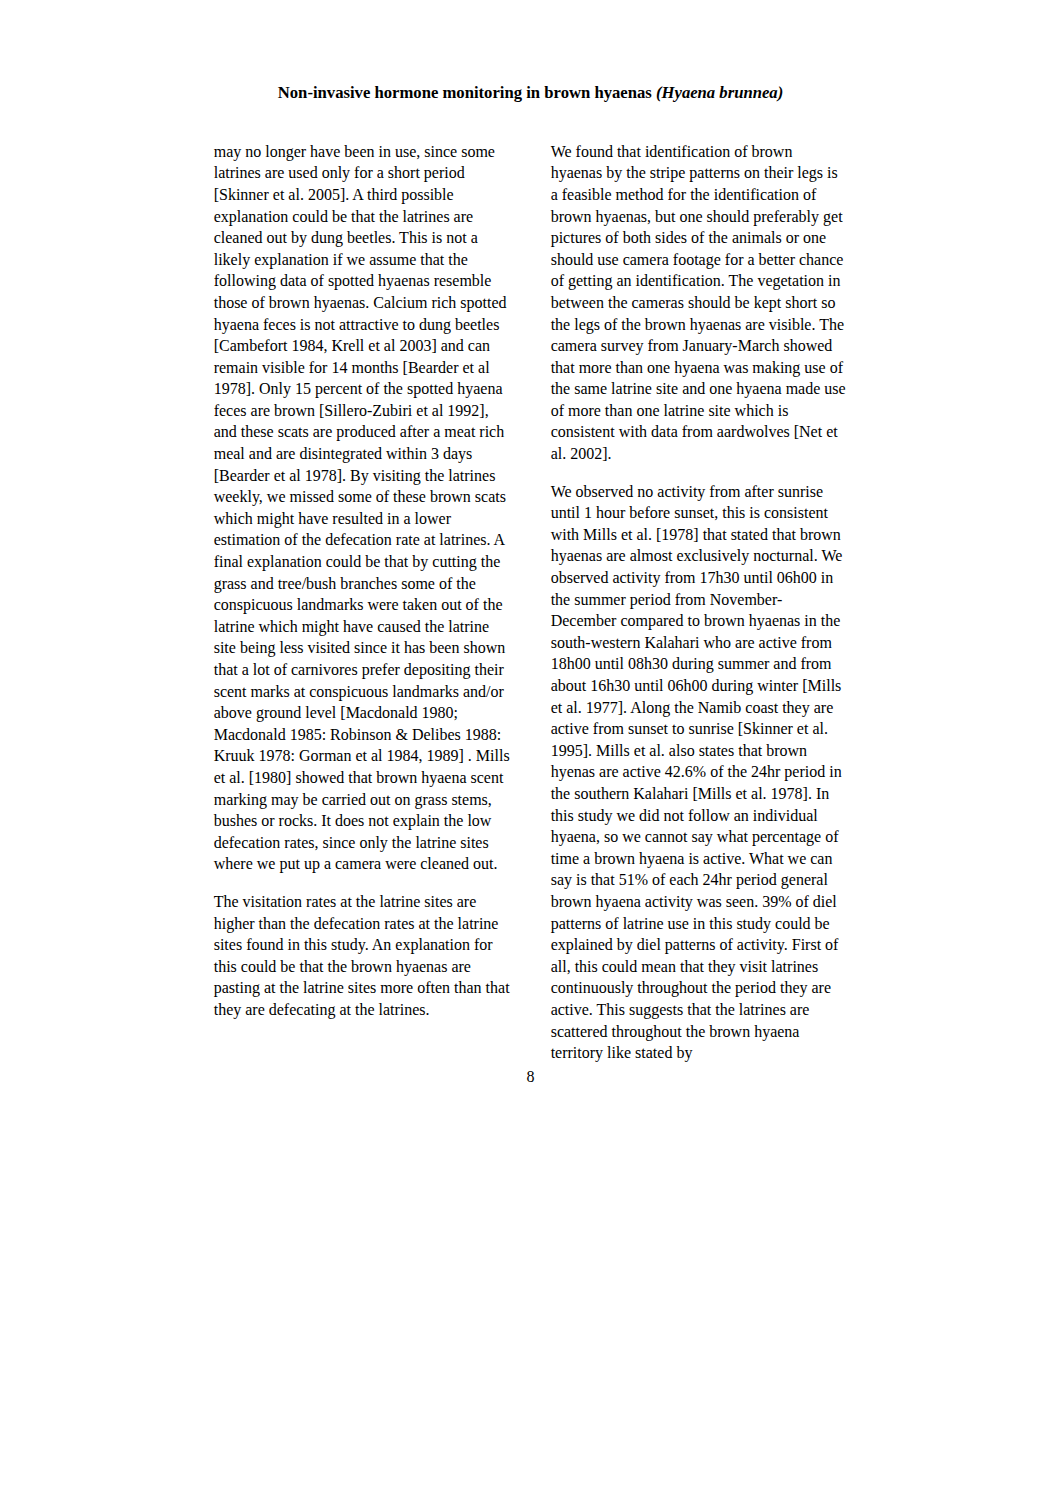Non-invasive hormone monitoring in brown hyaenas (Hyaena brunnea)
may no longer have been in use, since some latrines are used only for a short period [Skinner et al. 2005]. A third possible explanation could be that the latrines are cleaned out by dung beetles. This is not a likely explanation if we assume that the following data of spotted hyaenas resemble those of brown hyaenas. Calcium rich spotted hyaena feces is not attractive to dung beetles [Cambefort 1984, Krell et al 2003] and can remain visible for 14 months [Bearder et al 1978]. Only 15 percent of the spotted hyaena feces are brown [Sillero-Zubiri et al 1992], and these scats are produced after a meat rich meal and are disintegrated within 3 days [Bearder et al 1978]. By visiting the latrines weekly, we missed some of these brown scats which might have resulted in a lower estimation of the defecation rate at latrines. A final explanation could be that by cutting the grass and tree/bush branches some of the conspicuous landmarks were taken out of the latrine which might have caused the latrine site being less visited since it has been shown that a lot of carnivores prefer depositing their scent marks at conspicuous landmarks and/or above ground level [Macdonald 1980; Macdonald 1985: Robinson & Delibes 1988: Kruuk 1978: Gorman et al 1984, 1989] . Mills et al. [1980] showed that brown hyaena scent marking may be carried out on grass stems, bushes or rocks. It does not explain the low defecation rates, since only the latrine sites where we put up a camera were cleaned out.
The visitation rates at the latrine sites are higher than the defecation rates at the latrine sites found in this study. An explanation for this could be that the brown hyaenas are pasting at the latrine sites more often than that they are defecating at the latrines.
We found that identification of brown hyaenas by the stripe patterns on their legs is a feasible method for the identification of brown hyaenas, but one should preferably get pictures of both sides of the animals or one should use camera footage for a better chance of getting an identification. The vegetation in between the cameras should be kept short so the legs of the brown hyaenas are visible. The camera survey from January-March showed that more than one hyaena was making use of the same latrine site and one hyaena made use of more than one latrine site which is consistent with data from aardwolves [Net et al. 2002].
We observed no activity from after sunrise until 1 hour before sunset, this is consistent with Mills et al. [1978] that stated that brown hyaenas are almost exclusively nocturnal. We observed activity from 17h30 until 06h00 in the summer period from November-December compared to brown hyaenas in the south-western Kalahari who are active from 18h00 until 08h30 during summer and from about 16h30 until 06h00 during winter [Mills et al. 1977]. Along the Namib coast they are active from sunset to sunrise [Skinner et al. 1995]. Mills et al. also states that brown hyenas are active 42.6% of the 24hr period in the southern Kalahari [Mills et al. 1978]. In this study we did not follow an individual hyaena, so we cannot say what percentage of time a brown hyaena is active. What we can say is that 51% of each 24hr period general brown hyaena activity was seen. 39% of diel patterns of latrine use in this study could be explained by diel patterns of activity. First of all, this could mean that they visit latrines continuously throughout the period they are active. This suggests that the latrines are scattered throughout the brown hyaena territory like stated by
8